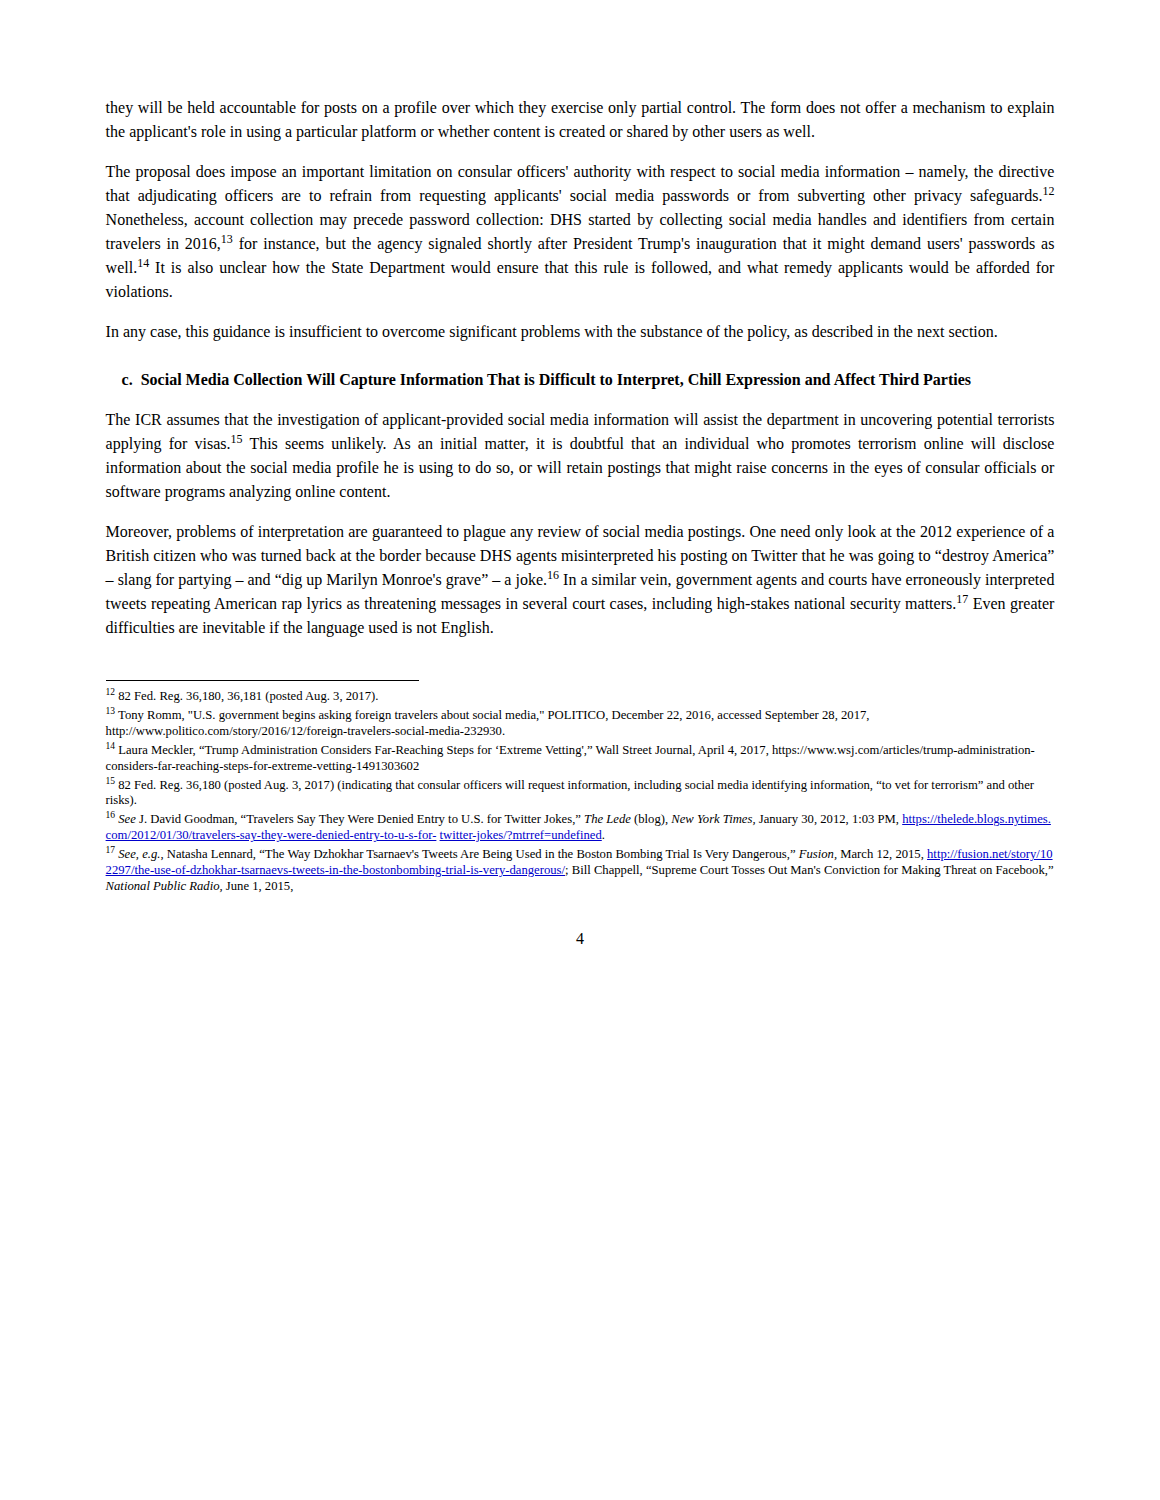they will be held accountable for posts on a profile over which they exercise only partial control. The form does not offer a mechanism to explain the applicant's role in using a particular platform or whether content is created or shared by other users as well.
The proposal does impose an important limitation on consular officers' authority with respect to social media information – namely, the directive that adjudicating officers are to refrain from requesting applicants' social media passwords or from subverting other privacy safeguards.12 Nonetheless, account collection may precede password collection: DHS started by collecting social media handles and identifiers from certain travelers in 2016,13 for instance, but the agency signaled shortly after President Trump's inauguration that it might demand users' passwords as well.14 It is also unclear how the State Department would ensure that this rule is followed, and what remedy applicants would be afforded for violations.
In any case, this guidance is insufficient to overcome significant problems with the substance of the policy, as described in the next section.
c. Social Media Collection Will Capture Information That is Difficult to Interpret, Chill Expression and Affect Third Parties
The ICR assumes that the investigation of applicant-provided social media information will assist the department in uncovering potential terrorists applying for visas.15 This seems unlikely. As an initial matter, it is doubtful that an individual who promotes terrorism online will disclose information about the social media profile he is using to do so, or will retain postings that might raise concerns in the eyes of consular officials or software programs analyzing online content.
Moreover, problems of interpretation are guaranteed to plague any review of social media postings. One need only look at the 2012 experience of a British citizen who was turned back at the border because DHS agents misinterpreted his posting on Twitter that he was going to “destroy America” – slang for partying – and “dig up Marilyn Monroe's grave” – a joke.16 In a similar vein, government agents and courts have erroneously interpreted tweets repeating American rap lyrics as threatening messages in several court cases, including high-stakes national security matters.17 Even greater difficulties are inevitable if the language used is not English.
12 82 Fed. Reg. 36,180, 36,181 (posted Aug. 3, 2017).
13 Tony Romm, "U.S. government begins asking foreign travelers about social media," POLITICO, December 22, 2016, accessed September 28, 2017, http://www.politico.com/story/2016/12/foreign-travelers-social-media-232930.
14 Laura Meckler, “Trump Administration Considers Far-Reaching Steps for ‘Extreme Vetting',” Wall Street Journal, April 4, 2017, https://www.wsj.com/articles/trump-administration-considers-far-reaching-steps-for-extreme-vetting-1491303602
15 82 Fed. Reg. 36,180 (posted Aug. 3, 2017) (indicating that consular officers will request information, including social media identifying information, “to vet for terrorism” and other risks).
16 See J. David Goodman, “Travelers Say They Were Denied Entry to U.S. for Twitter Jokes,” The Lede (blog), New York Times, January 30, 2012, 1:03 PM, https://thelede.blogs.nytimes.com/2012/01/30/travelers-say-they-were-denied-entry-to-u-s-for- twitter-jokes/?mtrref=undefined.
17 See, e.g., Natasha Lennard, “The Way Dzhokhar Tsarnaev's Tweets Are Being Used in the Boston Bombing Trial Is Very Dangerous,” Fusion, March 12, 2015, http://fusion.net/story/102297/the-use-of-dzhokhar-tsarnaevs-tweets-in-the-bostonbombing-trial-is-very-dangerous/; Bill Chappell, “Supreme Court Tosses Out Man's Conviction for Making Threat on Facebook,” National Public Radio, June 1, 2015,
4